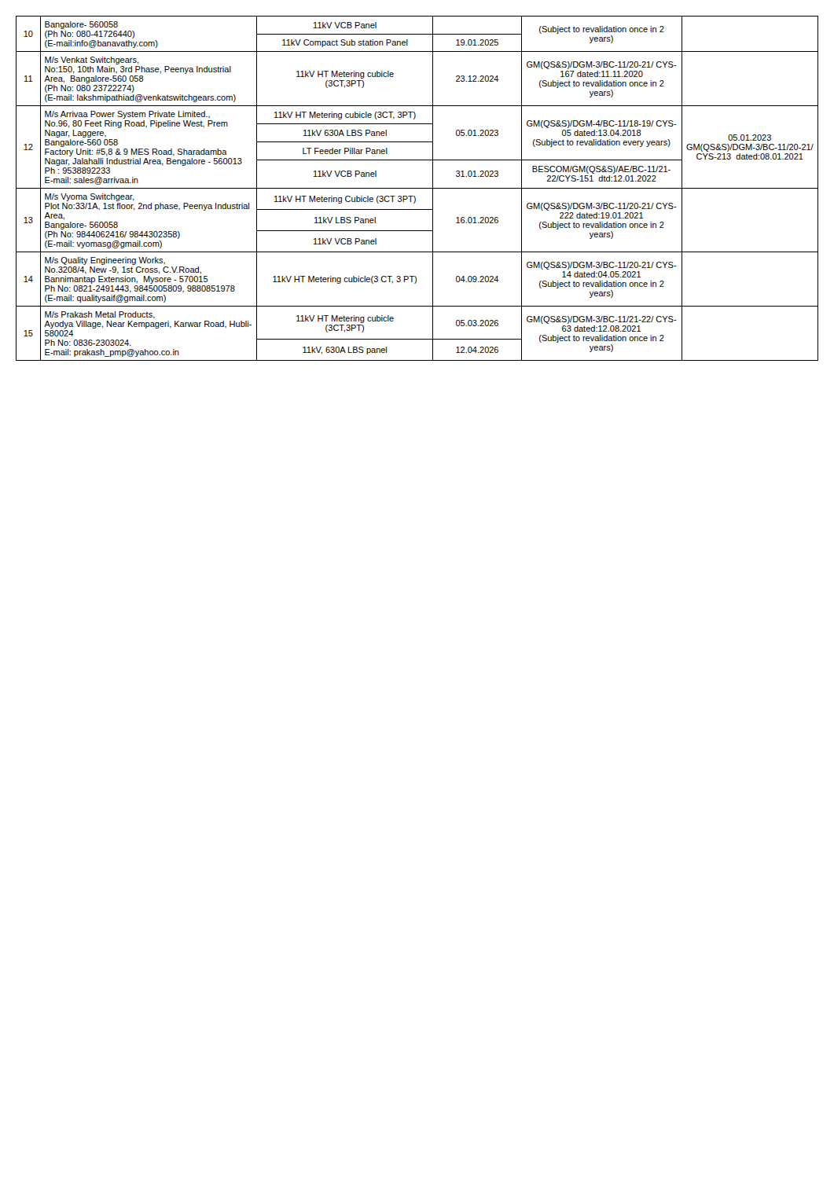| 10 | Bangalore- 560058 (Ph No: 080-41726440) (E-mail:info@banavathy.com) | 11kV VCB Panel | | (Subject to revalidation once in 2 years) | |
| 11kV Compact Sub station Panel | 19.01.2025 |
| 11 | M/s Venkat Switchgears, No:150, 10th Main, 3rd Phase, Peenya Industrial Area, Bangalore-560 058 (Ph No: 080 23722274) (E-mail: lakshmipathiad@venkatswitchgears.com) | 11kV HT Metering cubicle (3CT,3PT) | 23.12.2024 | GM(QS&S)/DGM-3/BC-11/20-21/ CYS-167 dated:11.11.2020 (Subject to revalidation once in 2 years) | |
| 12 | M/s Arrivaa Power System Private Limited., No.96, 80 Feet Ring Road, Pipeline West, Prem Nagar, Laggere, Bangalore-560 058 Factory Unit: #5,8 & 9 MES Road, Sharadamba Nagar, Jalahalli Industrial Area, Bengalore - 560013 Ph : 9538892233 E-mail: sales@arrivaa.in | 11kV HT Metering cubicle (3CT, 3PT) | 05.01.2023 | GM(QS&S)/DGM-4/BC-11/18-19/ CYS-05 dated:13.04.2018 (Subject to revalidation every years) | 05.01.2023 GM(QS&S)/DGM-3/BC-11/20-21/ CYS-213 dated:08.01.2021 |
| 11kV 630A LBS Panel |
| LT Feeder Pillar Panel |
| 11kV VCB Panel | 31.01.2023 | BESCOM/GM(QS&S)/AE/BC-11/21-22/CYS-151 dtd:12.01.2022 |
| 13 | M/s Vyoma Switchgear, Plot No:33/1A, 1st floor, 2nd phase, Peenya Industrial Area, Bangalore- 560058 (Ph No: 9844062416/ 9844302358) (E-mail: vyomasg@gmail.com) | 11kV HT Metering Cubicle (3CT 3PT) | 16.01.2026 | GM(QS&S)/DGM-3/BC-11/20-21/ CYS-222 dated:19.01.2021 (Subject to revalidation once in 2 years) | |
| 11kV LBS Panel |
| 11kV VCB Panel |
| 14 | M/s Quality Engineering Works, No.3208/4, New -9, 1st Cross, C.V.Road, Bannimantap Extension, Mysore - 570015 Ph No: 0821-2491443, 9845005809, 9880851978 (E-mail: qualitysaif@gmail.com) | 11kV HT Metering cubicle(3 CT, 3 PT) | 04.09.2024 | GM(QS&S)/DGM-3/BC-11/20-21/ CYS-14 dated:04.05.2021 (Subject to revalidation once in 2 years) | |
| 15 | M/s Prakash Metal Products, Ayodya Village, Near Kempageri, Karwar Road, Hubli- 580024 Ph No: 0836-2303024. E-mail: prakash_pmp@yahoo.co.in | 11kV HT Metering cubicle (3CT,3PT) | 05.03.2026 | GM(QS&S)/DGM-3/BC-11/21-22/ CYS-63 dated:12.08.2021 (Subject to revalidation once in 2 years) | |
| 11kV, 630A LBS panel | 12.04.2026 |